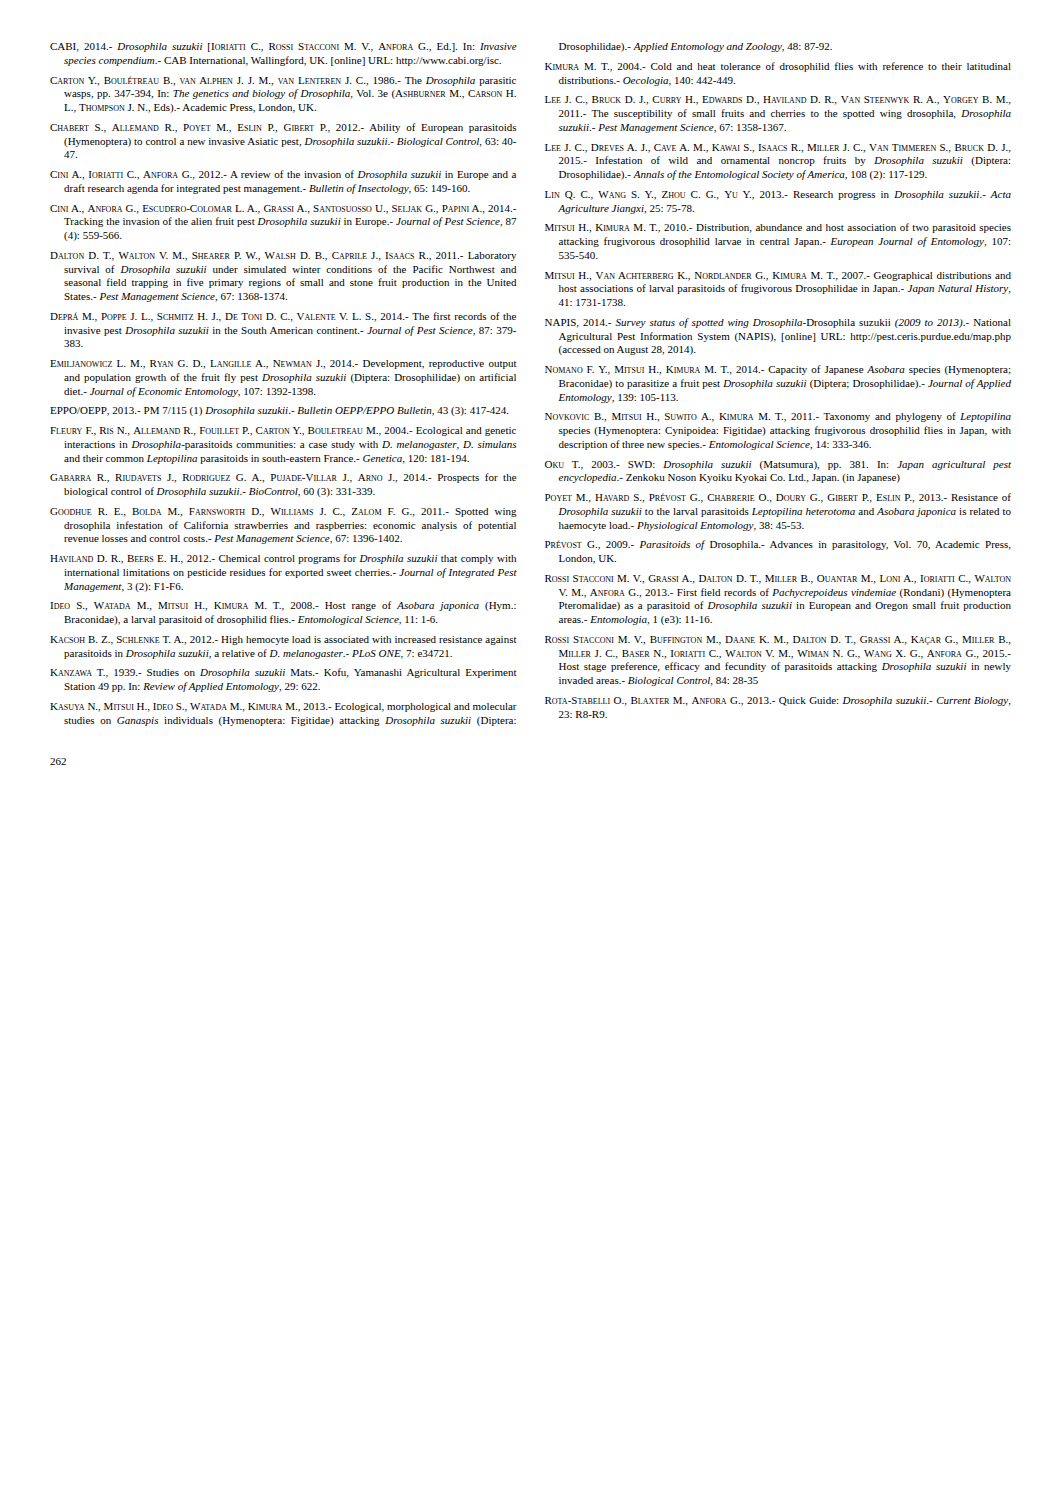CABI, 2014.- Drosophila suzukii [Ioriatti C., Rossi Stacconi M. V., Anfora G., Ed.]. In: Invasive species compendium.- CAB International, Wallingford, UK. [online] URL: http://www.cabi.org/isc.
Carton Y., Boulétreau B., van Alphen J. J. M., van Lenteren J. C., 1986.- The Drosophila parasitic wasps, pp. 347-394, In: The genetics and biology of Drosophila, Vol. 3e (Ashburner M., Carson H. L., Thompson J. N., Eds).- Academic Press, London, UK.
Chabert S., Allemand R., Poyet M., Eslin P., Gibert P., 2012.- Ability of European parasitoids (Hymenoptera) to control a new invasive Asiatic pest, Drosophila suzukii.- Biological Control, 63: 40-47.
Cini A., Ioriatti C., Anfora G., 2012.- A review of the invasion of Drosophila suzukii in Europe and a draft research agenda for integrated pest management.- Bulletin of Insectology, 65: 149-160.
Cini A., Anfora G., Escudero-Colomar L. A., Grassi A., Santosuosso U., Seljak G., Papini A., 2014.- Tracking the invasion of the alien fruit pest Drosophila suzukii in Europe.- Journal of Pest Science, 87 (4): 559-566.
Dalton D. T., Walton V. M., Shearer P. W., Walsh D. B., Caprile J., Isaacs R., 2011.- Laboratory survival of Drosophila suzukii under simulated winter conditions of the Pacific Northwest and seasonal field trapping in five primary regions of small and stone fruit production in the United States.- Pest Management Science, 67: 1368-1374.
Deprá M., Poppe J. L., Schmitz H. J., De Toni D. C., Valente V. L. S., 2014.- The first records of the invasive pest Drosophila suzukii in the South American continent.- Journal of Pest Science, 87: 379-383.
Emiljanowicz L. M., Ryan G. D., Langille A., Newman J., 2014.- Development, reproductive output and population growth of the fruit fly pest Drosophila suzukii (Diptera: Drosophilidae) on artificial diet.- Journal of Economic Entomology, 107: 1392-1398.
EPPO/OEPP, 2013.- PM 7/115 (1) Drosophila suzukii.- Bulletin OEPP/EPPO Bulletin, 43 (3): 417-424.
Fleury F., Ris N., Allemand R., Fouillet P., Carton Y., Bouletreau M., 2004.- Ecological and genetic interactions in Drosophila-parasitoids communities: a case study with D. melanogaster, D. simulans and their common Leptopilina parasitoids in south-eastern France.- Genetica, 120: 181-194.
Gabarra R., Riudavets J., Rodriguez G. A., Pujade-Villar J., Arno J., 2014.- Prospects for the biological control of Drosophila suzukii.- BioControl, 60 (3): 331-339.
Goodhue R. E., Bolda M., Farnsworth D., Williams J. C., Zalom F. G., 2011.- Spotted wing drosophila infestation of California strawberries and raspberries: economic analysis of potential revenue losses and control costs.- Pest Management Science, 67: 1396-1402.
Haviland D. R., Beers E. H., 2012.- Chemical control programs for Drosphila suzukii that comply with international limitations on pesticide residues for exported sweet cherries.- Journal of Integrated Pest Management, 3 (2): F1-F6.
Ideo S., Watada M., Mitsui H., Kimura M. T., 2008.- Host range of Asobara japonica (Hym.: Braconidae), a larval parasitoid of drosophilid flies.- Entomological Science, 11: 1-6.
Kacsoh B. Z., Schlenke T. A., 2012.- High hemocyte load is associated with increased resistance against parasitoids in Drosophila suzukii, a relative of D. melanogaster.- PLoS ONE, 7: e34721.
Kanzawa T., 1939.- Studies on Drosophila suzukii Mats.- Kofu, Yamanashi Agricultural Experiment Station 49 pp. In: Review of Applied Entomology, 29: 622.
Kasuya N., Mitsui H., Ideo S., Watada M., Kimura M., 2013.- Ecological, morphological and molecular studies on Ganaspis individuals (Hymenoptera: Figitidae) attacking Drosophila suzukii (Diptera: Drosophilidae).- Applied Entomology and Zoology, 48: 87-92.
Kimura M. T., 2004.- Cold and heat tolerance of drosophilid flies with reference to their latitudinal distributions.- Oecologia, 140: 442-449.
Lee J. C., Bruck D. J., Curry H., Edwards D., Haviland D. R., Van Steenwyk R. A., Yorgey B. M., 2011.- The susceptibility of small fruits and cherries to the spotted wing drosophila, Drosophila suzukii.- Pest Management Science, 67: 1358-1367.
Lee J. C., Dreves A. J., Cave A. M., Kawai S., Isaacs R., Miller J. C., Van Timmeren S., Bruck D. J., 2015.- Infestation of wild and ornamental noncrop fruits by Drosophila suzukii (Diptera: Drosophilidae).- Annals of the Entomological Society of America, 108 (2): 117-129.
Lin Q. C., Wang S. Y., Zhou C. G., Yu Y., 2013.- Research progress in Drosophila suzukii.- Acta Agriculture Jiangxi, 25: 75-78.
Mitsui H., Kimura M. T., 2010.- Distribution, abundance and host association of two parasitoid species attacking frugivorous drosophilid larvae in central Japan.- European Journal of Entomology, 107: 535-540.
Mitsui H., Van Achterberg K., Nordlander G., Kimura M. T., 2007.- Geographical distributions and host associations of larval parasitoids of frugivorous Drosophilidae in Japan.- Japan Natural History, 41: 1731-1738.
NAPIS, 2014.- Survey status of spotted wing Drosophila-Drosophila suzukii (2009 to 2013).- National Agricultural Pest Information System (NAPIS), [online] URL: http://pest.ceris.purdue.edu/map.php (accessed on August 28, 2014).
Nomano F. Y., Mitsui H., Kimura M. T., 2014.- Capacity of Japanese Asobara species (Hymenoptera; Braconidae) to parasitize a fruit pest Drosophila suzukii (Diptera; Drosophilidae).- Journal of Applied Entomology, 139: 105-113.
Novkovic B., Mitsui H., Suwito A., Kimura M. T., 2011.- Taxonomy and phylogeny of Leptopilina species (Hymenoptera: Cynipoidea: Figitidae) attacking frugivorous drosophilid flies in Japan, with description of three new species.- Entomological Science, 14: 333-346.
Oku T., 2003.- SWD: Drosophila suzukii (Matsumura), pp. 381. In: Japan agricultural pest encyclopedia.- Zenkoku Noson Kyoiku Kyokai Co. Ltd., Japan. (in Japanese)
Poyet M., Havard S., Prévost G., Chabrerie O., Doury G., Gibert P., Eslin P., 2013.- Resistance of Drosophila suzukii to the larval parasitoids Leptopilina heterotoma and Asobara japonica is related to haemocyte load.- Physiological Entomology, 38: 45-53.
Prévost G., 2009.- Parasitoids of Drosophila.- Advances in parasitology, Vol. 70, Academic Press, London, UK.
Rossi Stacconi M. V., Grassi A., Dalton D. T., Miller B., Ouantar M., Loni A., Ioriatti C., Walton V. M., Anfora G., 2013.- First field records of Pachycrepoideus vindemiae (Rondani) (Hymenoptera Pteromalidae) as a parasitoid of Drosophila suzukii in European and Oregon small fruit production areas.- Entomologia, 1 (e3): 11-16.
Rossi Stacconi M. V., Buffington M., Daane K. M., Dalton D. T., Grassi A., Kaçar G., Miller B., Miller J. C., Baser N., Ioriatti C., Walton V. M., Wiman N. G., Wang X. G., Anfora G., 2015.- Host stage preference, efficacy and fecundity of parasitoids attacking Drosophila suzukii in newly invaded areas.- Biological Control, 84: 28-35
Rota-Stabelli O., Blaxter M., Anfora G., 2013.- Quick Guide: Drosophila suzukii.- Current Biology, 23: R8-R9.
262